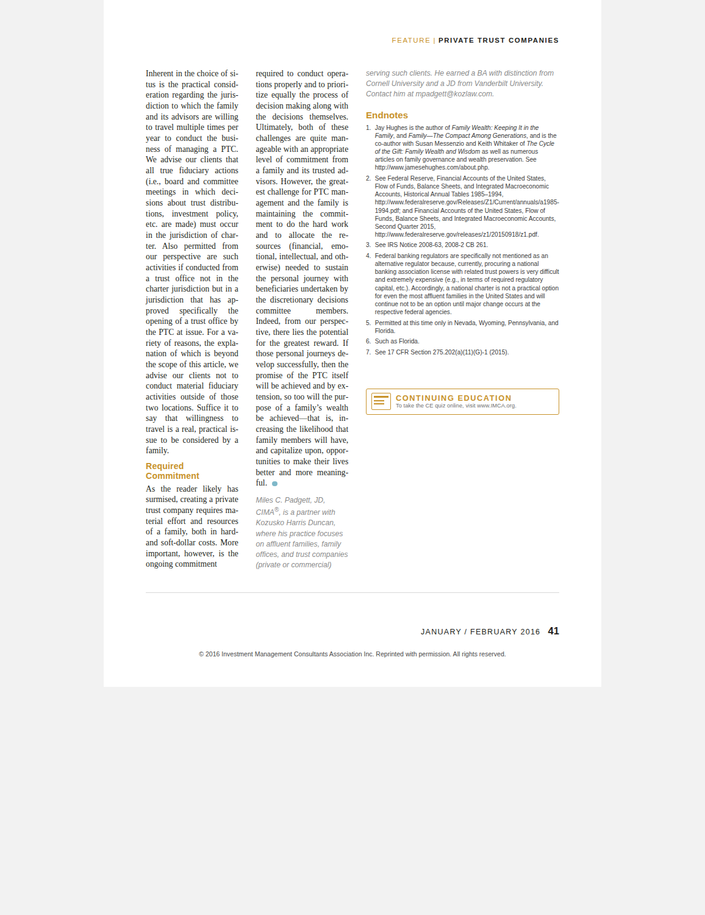FEATURE|PRIVATE TRUST COMPANIES
Inherent in the choice of situs is the practical consideration regarding the jurisdiction to which the family and its advisors are willing to travel multiple times per year to conduct the business of managing a PTC. We advise our clients that all true fiduciary actions (i.e., board and committee meetings in which decisions about trust distributions, investment policy, etc. are made) must occur in the jurisdiction of charter. Also permitted from our perspective are such activities if conducted from a trust office not in the charter jurisdiction but in a jurisdiction that has approved specifically the opening of a trust office by the PTC at issue. For a variety of reasons, the explanation of which is beyond the scope of this article, we advise our clients not to conduct material fiduciary activities outside of those two locations. Suffice it to say that willingness to travel is a real, practical issue to be considered by a family.
Required Commitment
As the reader likely has surmised, creating a private trust company requires material effort and resources of a family, both in hard- and soft-dollar costs. More important, however, is the ongoing commitment
required to conduct operations properly and to prioritize equally the process of decision making along with the decisions themselves. Ultimately, both of these challenges are quite manageable with an appropriate level of commitment from a family and its trusted advisors. However, the greatest challenge for PTC management and the family is maintaining the commitment to do the hard work and to allocate the resources (financial, emotional, intellectual, and otherwise) needed to sustain the personal journey with beneficiaries undertaken by the discretionary decisions committee members. Indeed, from our perspective, there lies the potential for the greatest reward. If those personal journeys develop successfully, then the promise of the PTC itself will be achieved and by extension, so too will the purpose of a family’s wealth be achieved—that is, increasing the likelihood that family members will have, and capitalize upon, opportunities to make their lives better and more meaningful.
Miles C. Padgett, JD, CIMA®, is a partner with Kozusko Harris Duncan, where his practice focuses on affluent families, family offices, and trust companies (private or commercial)
serving such clients. He earned a BA with distinction from Cornell University and a JD from Vanderbilt University. Contact him at mpadgett@kozlaw.com.
Endnotes
Jay Hughes is the author of Family Wealth: Keeping It in the Family, and Family—The Compact Among Generations, and is the co-author with Susan Messenzio and Keith Whitaker of The Cycle of the Gift: Family Wealth and Wisdom as well as numerous articles on family governance and wealth preservation. See http://www.jamesehughes.com/about.php.
See Federal Reserve, Financial Accounts of the United States, Flow of Funds, Balance Sheets, and Integrated Macroeconomic Accounts, Historical Annual Tables 1985–1994, http://www.federalreserve.gov/Releases/Z1/Current/annuals/a1985-1994.pdf; and Financial Accounts of the United States, Flow of Funds, Balance Sheets, and Integrated Macroeconomic Accounts, Second Quarter 2015, http://www.federalreserve.gov/releases/z1/20150918/z1.pdf.
See IRS Notice 2008-63, 2008-2 CB 261.
Federal banking regulators are specifically not mentioned as an alternative regulator because, currently, procuring a national banking association license with related trust powers is very difficult and extremely expensive (e.g., in terms of required regulatory capital, etc.). Accordingly, a national charter is not a practical option for even the most affluent families in the United States and will continue not to be an option until major change occurs at the respective federal agencies.
Permitted at this time only in Nevada, Wyoming, Pennsylvania, and Florida.
Such as Florida.
See 17 CFR Section 275.202(a)(11)(G)-1 (2015).
CONTINUING EDUCATION
To take the CE quiz online, visit www.IMCA.org.
JANUARY / FEBRUARY 2016 41
© 2016 Investment Management Consultants Association Inc. Reprinted with permission. All rights reserved.